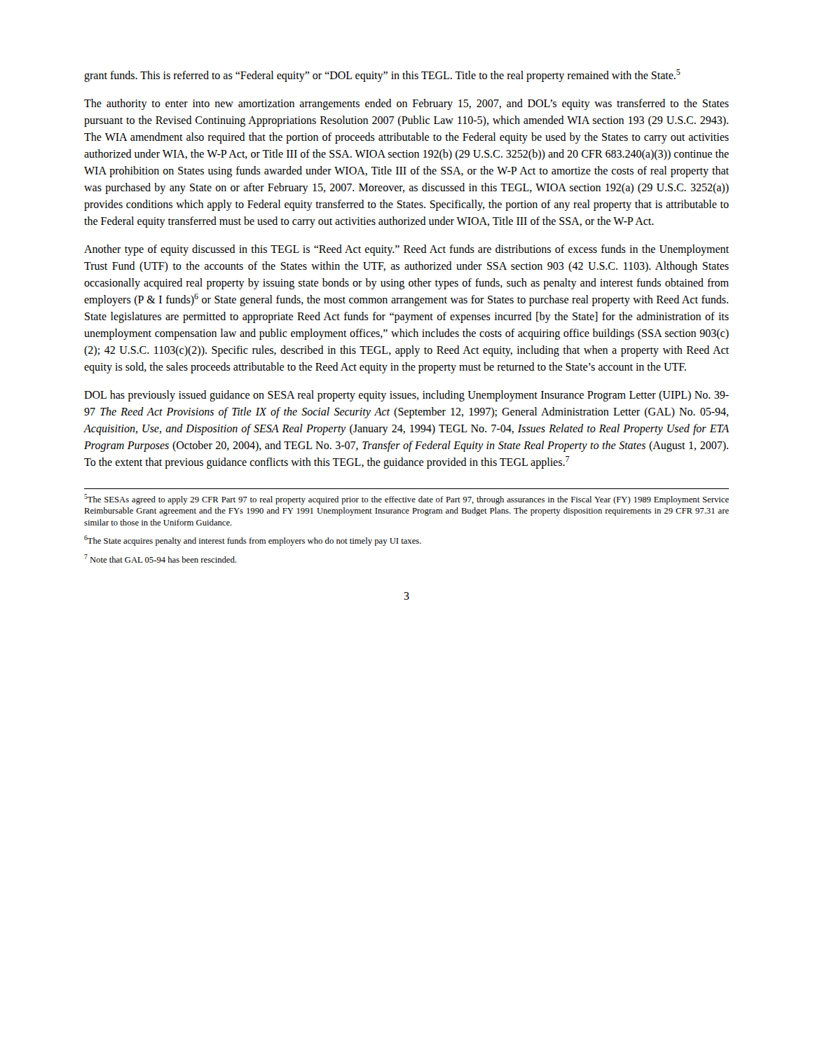grant funds. This is referred to as “Federal equity” or “DOL equity” in this TEGL. Title to the real property remained with the State.5
The authority to enter into new amortization arrangements ended on February 15, 2007, and DOL’s equity was transferred to the States pursuant to the Revised Continuing Appropriations Resolution 2007 (Public Law 110-5), which amended WIA section 193 (29 U.S.C. 2943). The WIA amendment also required that the portion of proceeds attributable to the Federal equity be used by the States to carry out activities authorized under WIA, the W-P Act, or Title III of the SSA. WIOA section 192(b) (29 U.S.C. 3252(b)) and 20 CFR 683.240(a)(3)) continue the WIA prohibition on States using funds awarded under WIOA, Title III of the SSA, or the W-P Act to amortize the costs of real property that was purchased by any State on or after February 15, 2007. Moreover, as discussed in this TEGL, WIOA section 192(a) (29 U.S.C. 3252(a)) provides conditions which apply to Federal equity transferred to the States. Specifically, the portion of any real property that is attributable to the Federal equity transferred must be used to carry out activities authorized under WIOA, Title III of the SSA, or the W-P Act.
Another type of equity discussed in this TEGL is “Reed Act equity.” Reed Act funds are distributions of excess funds in the Unemployment Trust Fund (UTF) to the accounts of the States within the UTF, as authorized under SSA section 903 (42 U.S.C. 1103). Although States occasionally acquired real property by issuing state bonds or by using other types of funds, such as penalty and interest funds obtained from employers (P & I funds)6 or State general funds, the most common arrangement was for States to purchase real property with Reed Act funds. State legislatures are permitted to appropriate Reed Act funds for “payment of expenses incurred [by the State] for the administration of its unemployment compensation law and public employment offices,” which includes the costs of acquiring office buildings (SSA section 903(c)(2); 42 U.S.C. 1103(c)(2)). Specific rules, described in this TEGL, apply to Reed Act equity, including that when a property with Reed Act equity is sold, the sales proceeds attributable to the Reed Act equity in the property must be returned to the State’s account in the UTF.
DOL has previously issued guidance on SESA real property equity issues, including Unemployment Insurance Program Letter (UIPL) No. 39-97 The Reed Act Provisions of Title IX of the Social Security Act (September 12, 1997); General Administration Letter (GAL) No. 05-94, Acquisition, Use, and Disposition of SESA Real Property (January 24, 1994) TEGL No. 7-04, Issues Related to Real Property Used for ETA Program Purposes (October 20, 2004), and TEGL No. 3-07, Transfer of Federal Equity in State Real Property to the States (August 1, 2007). To the extent that previous guidance conflicts with this TEGL, the guidance provided in this TEGL applies.7
5The SESAs agreed to apply 29 CFR Part 97 to real property acquired prior to the effective date of Part 97, through assurances in the Fiscal Year (FY) 1989 Employment Service Reimbursable Grant agreement and the FYs 1990 and FY 1991 Unemployment Insurance Program and Budget Plans. The property disposition requirements in 29 CFR 97.31 are similar to those in the Uniform Guidance.
6The State acquires penalty and interest funds from employers who do not timely pay UI taxes.
7 Note that GAL 05-94 has been rescinded.
3